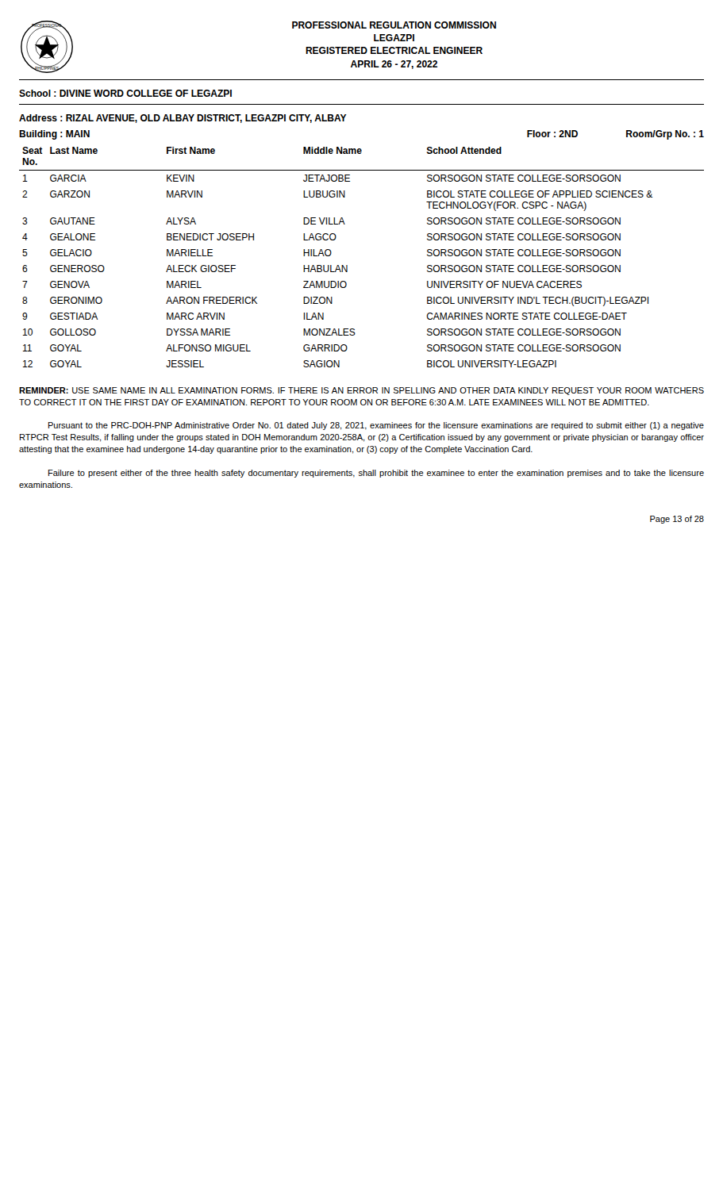PROFESSIONAL PHILIPPINES
PROFESSIONAL REGULATION COMMISSION
LEGAZPI
REGISTERED ELECTRICAL ENGINEER
APRIL 26 - 27, 2022
School : DIVINE WORD COLLEGE OF LEGAZPI
Address : RIZAL AVENUE, OLD ALBAY DISTRICT, LEGAZPI CITY, ALBAY
Building : MAIN
Floor : 2ND Room/Grp No. : 1
| Seat No. | Last Name | First Name | Middle Name | School Attended |
| --- | --- | --- | --- | --- |
| 1 | GARCIA | KEVIN | JETAJOBE | SORSOGON STATE COLLEGE-SORSOGON |
| 2 | GARZON | MARVIN | LUBUGIN | BICOL STATE COLLEGE OF APPLIED SCIENCES & TECHNOLOGY(FOR. CSPC - NAGA) |
| 3 | GAUTANE | ALYSA | DE VILLA | SORSOGON STATE COLLEGE-SORSOGON |
| 4 | GEALONE | BENEDICT JOSEPH | LAGCO | SORSOGON STATE COLLEGE-SORSOGON |
| 5 | GELACIO | MARIELLE | HILAO | SORSOGON STATE COLLEGE-SORSOGON |
| 6 | GENEROSO | ALECK GIOSEF | HABULAN | SORSOGON STATE COLLEGE-SORSOGON |
| 7 | GENOVA | MARIEL | ZAMUDIO | UNIVERSITY OF NUEVA CACERES |
| 8 | GERONIMO | AARON FREDERICK | DIZON | BICOL UNIVERSITY IND'L TECH.(BUCIT)-LEGAZPI |
| 9 | GESTIADA | MARC ARVIN | ILAN | CAMARINES NORTE STATE COLLEGE-DAET |
| 10 | GOLLOSO | DYSSA MARIE | MONZALES | SORSOGON STATE COLLEGE-SORSOGON |
| 11 | GOYAL | ALFONSO MIGUEL | GARRIDO | SORSOGON STATE COLLEGE-SORSOGON |
| 12 | GOYAL | JESSIEL | SAGION | BICOL UNIVERSITY-LEGAZPI |
REMINDER: USE SAME NAME IN ALL EXAMINATION FORMS. IF THERE IS AN ERROR IN SPELLING AND OTHER DATA KINDLY REQUEST YOUR ROOM WATCHERS TO CORRECT IT ON THE FIRST DAY OF EXAMINATION. REPORT TO YOUR ROOM ON OR BEFORE 6:30 A.M. LATE EXAMINEES WILL NOT BE ADMITTED.
Pursuant to the PRC-DOH-PNP Administrative Order No. 01 dated July 28, 2021, examinees for the licensure examinations are required to submit either (1) a negative RTPCR Test Results, if falling under the groups stated in DOH Memorandum 2020-258A, or (2) a Certification issued by any government or private physician or barangay officer attesting that the examinee had undergone 14-day quarantine prior to the examination, or (3) copy of the Complete Vaccination Card.
Failure to present either of the three health safety documentary requirements, shall prohibit the examinee to enter the examination premises and to take the licensure examinations.
Page 13 of 28